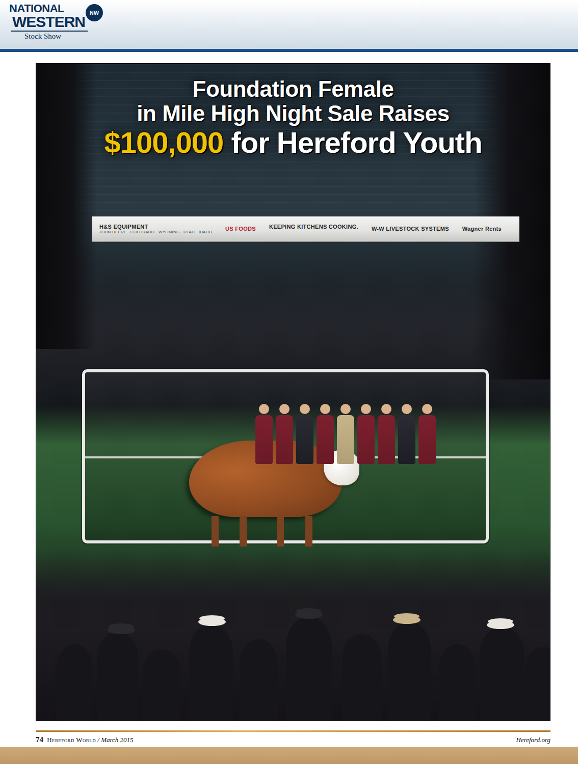NATIONAL
WESTERN
Stock Show
NW
H&S EQUIPMENTJOHN DEERE COLORADO · WYOMING · UTAH · IDAHO US FOODS KEEPING KITCHENS COOKING. W-W LIVESTOCK SYSTEMS Wagner Rents
Foundation Female
in Mile High Night Sale Raises
$100,000 for Hereford Youth
74 Hereford World / March 2015
Hereford.org